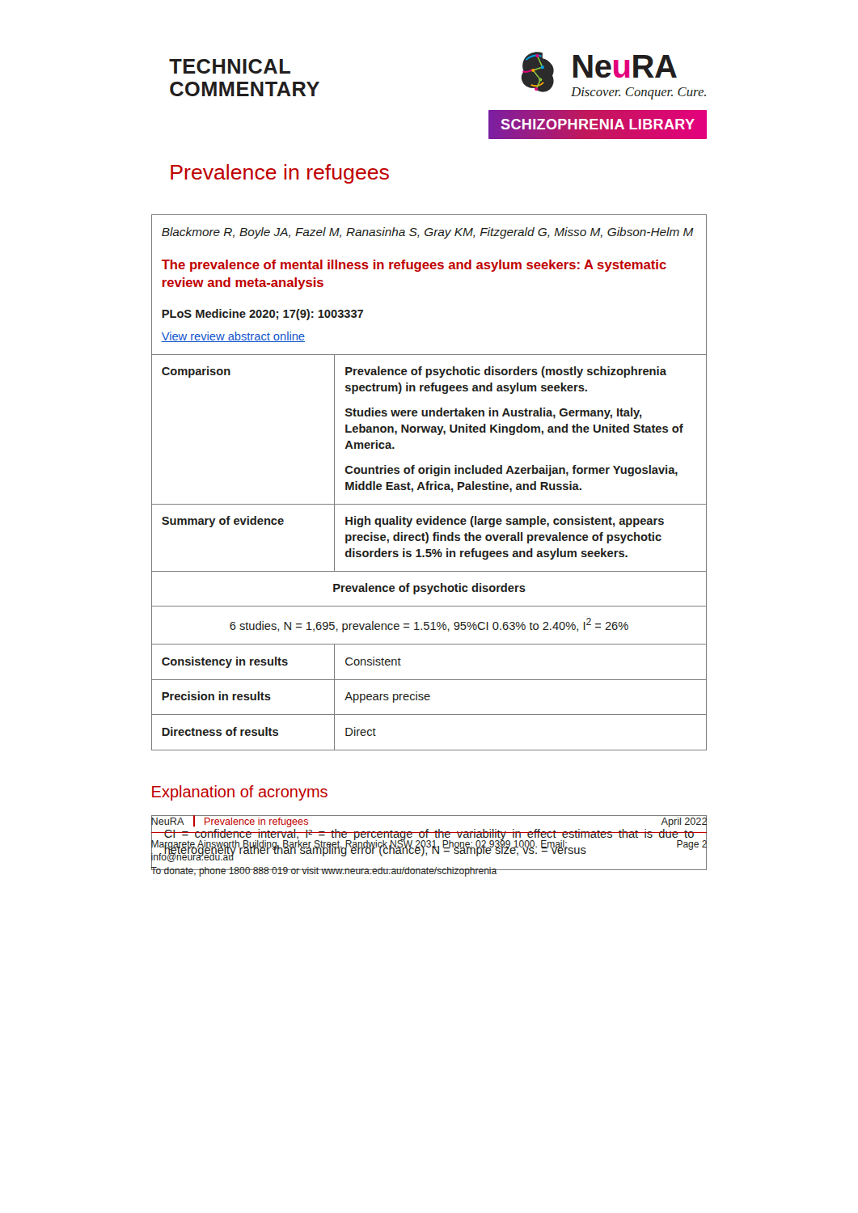TECHNICAL
COMMENTARY
NeuRA
Discover. Conquer. Cure.
SCHIZOPHRENIA LIBRARY
Prevalence in refugees
| Blackmore R, Boyle JA, Fazel M, Ranasinha S, Gray KM, Fitzgerald G, Misso M, Gibson-Helm M The prevalence of mental illness in refugees and asylum seekers: A systematic review and meta-analysis PLoS Medicine 2020; 17(9): 1003337 View review abstract online |
| Comparison | Prevalence of psychotic disorders (mostly schizophrenia spectrum) in refugees and asylum seekers. Studies were undertaken in Australia, Germany, Italy, Lebanon, Norway, United Kingdom, and the United States of America. Countries of origin included Azerbaijan, former Yugoslavia, Middle East, Africa, Palestine, and Russia. |
| Summary of evidence | High quality evidence (large sample, consistent, appears precise, direct) finds the overall prevalence of psychotic disorders is 1.5% in refugees and asylum seekers. |
| Prevalence of psychotic disorders |
| 6 studies, N = 1,695, prevalence = 1.51%, 95%CI 0.63% to 2.40%, I 2 = 26% |
| Consistency in results | Consistent |
| Precision in results | Appears precise |
| Directness of results | Direct |
Explanation of acronyms
CI = confidence interval, I² = the percentage of the variability in effect estimates that is due to heterogeneity rather than sampling error (chance), N = sample size, vs. = versus
NeuRA Prevalence in refugees April 2022
Margarete Ainsworth Building, Barker Street, Randwick NSW 2031. Phone: 02 9399 1000. Email: info@neura.edu.au
To donate, phone 1800 888 019 or visit www.neura.edu.au/donate/schizophrenia
Page 2